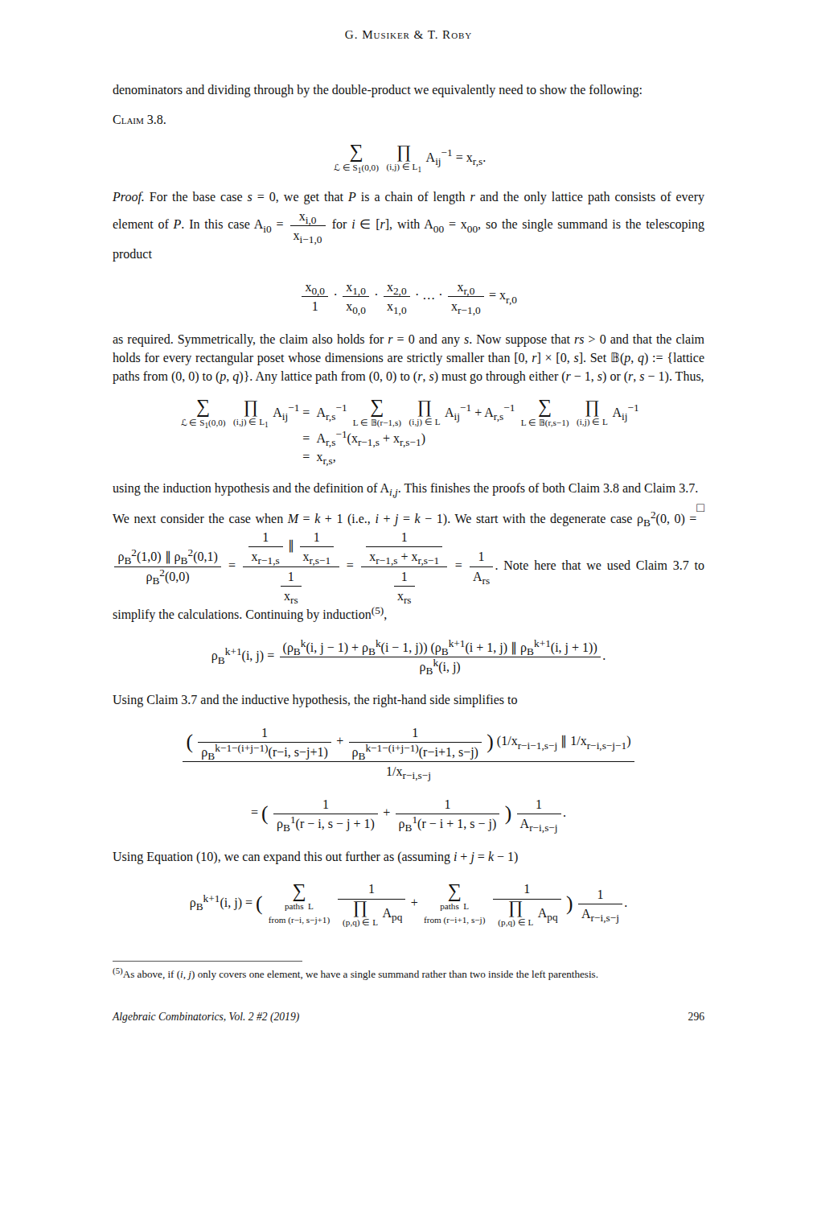G. Musiker & T. Roby
denominators and dividing through by the double-product we equivalently need to show the following:
Claim 3.8.
∑ℒ ∈ S1(0,0) ∏(i,j) ∈ L1 Aij−1 = xr,s.
Proof. For the base case s = 0, we get that P is a chain of length r and the only lattice path consists of every element of P. In this case Ai0 = xi,0 xi−1,0 for i ∈ [r], with A00 = x00, so the single summand is the telescoping product
x0,01 · x1,0 x0,0 · x2,0 x1,0 · … · xr,0 xr−1,0 = xr,0
as required. Symmetrically, the claim also holds for r = 0 and any s. Now suppose that rs > 0 and that the claim holds for every rectangular poset whose dimensions are strictly smaller than [0, r] × [0, s]. Set 𝔹(p, q) := {lattice paths from (0, 0) to (p, q)}. Any lattice path from (0, 0) to (r, s) must go through either (r − 1, s) or (r, s − 1). Thus,
∑ℒ ∈ S1(0,0) ∏(i,j) ∈ L1 Aij−1 = Ar,s−1 ∑L ∈ 𝔹(r−1,s) ∏(i,j) ∈ L Aij−1 + Ar,s−1 ∑L ∈ 𝔹(r,s−1) ∏(i,j) ∈ L Aij−1
= Ar,s−1(xr−1,s + xr,s−1)
= xr,s,
using the induction hypothesis and the definition of Ai,j. This finishes the proofs of both Claim 3.8 and Claim 3.7. □
We next consider the case when M = k + 1 (i.e., i + j = k − 1). We start with the degenerate case ρB2(0, 0) = ρB2(1,0) ∥ ρB2(0,1) ρB2(0,0) = 1 xr−1,s ∥ 1 xr,s−11 xrs = 1 xr−1,s + xr,s−11 xrs = 1 Ars. Note here that we used Claim 3.7 to simplify the calculations. Continuing by induction(5),
ρBk+1(i, j) = (ρBk(i, j − 1) + ρBk(i − 1, j)) (ρBk+1(i + 1, j) ∥ ρBk+1(i, j + 1)) ρBk(i, j) .
Using Claim 3.7 and the inductive hypothesis, the right-hand side simplifies to
( 1 ρBk−1−(i+j−1)(r−i, s−j+1) + 1 ρBk−1−(i+j−1)(r−i+1, s−j) ) (1/xr−i−1,s−j ∥ 1/xr−i,s−j−1) 1/xr−i,s−j
= ( 1 ρB1(r − i, s − j + 1) + 1 ρB1(r − i + 1, s − j) ) 1 Ar−i,s−j.
Using Equation (10), we can expand this out further as (assuming i + j = k − 1)
ρBk+1(i, j) = ( ∑paths L
from (r−i, s−j+1) 1∏(p,q) ∈ L Apq + ∑paths L
from (r−i+1, s−j) 1∏(p,q) ∈ L Apq ) 1 Ar−i,s−j.
(5)As above, if (i, j) only covers one element, we have a single summand rather than two inside the left parenthesis.
Algebraic Combinatorics, Vol. 2 #2 (2019) 296